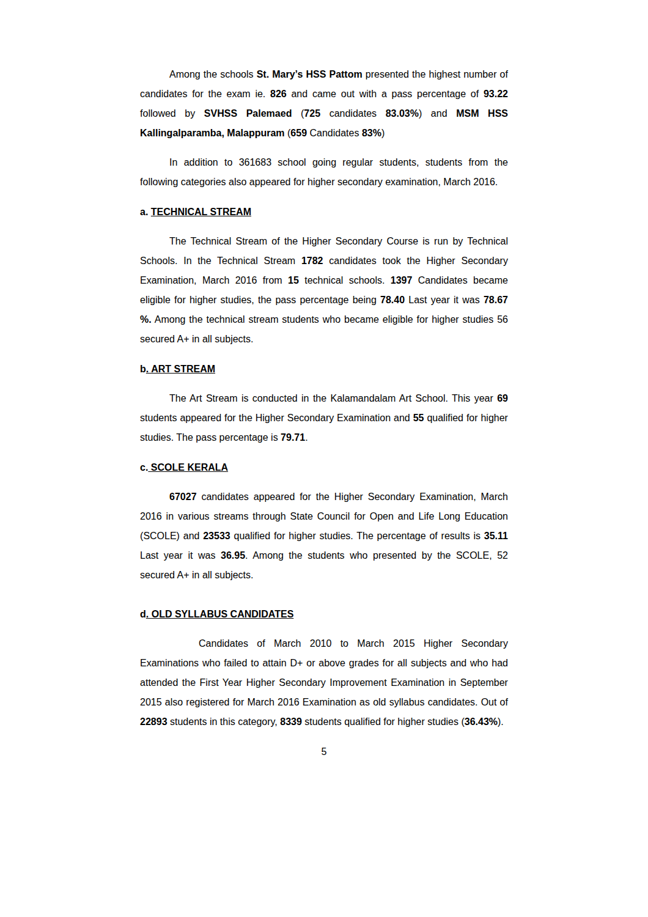Among the schools St. Mary’s HSS Pattom presented the highest number of candidates for the exam ie. 826 and came out with a pass percentage of 93.22 followed by SVHSS Palemaed (725 candidates 83.03%) and MSM HSS Kallingalparamba, Malappuram (659 Candidates 83%)
In addition to 361683 school going regular students, students from the following categories also appeared for higher secondary examination, March 2016.
a. TECHNICAL STREAM
The Technical Stream of the Higher Secondary Course is run by Technical Schools. In the Technical Stream 1782 candidates took the Higher Secondary Examination, March 2016 from 15 technical schools. 1397 Candidates became eligible for higher studies, the pass percentage being 78.40 Last year it was 78.67 %. Among the technical stream students who became eligible for higher studies 56 secured A+ in all subjects.
b. ART STREAM
The Art Stream is conducted in the Kalamandalam Art School. This year 69 students appeared for the Higher Secondary Examination and 55 qualified for higher studies. The pass percentage is 79.71.
c. SCOLE KERALA
67027 candidates appeared for the Higher Secondary Examination, March 2016 in various streams through State Council for Open and Life Long Education (SCOLE) and 23533 qualified for higher studies. The percentage of results is 35.11 Last year it was 36.95. Among the students who presented by the SCOLE, 52 secured A+ in all subjects.
d. OLD SYLLABUS CANDIDATES
Candidates of March 2010 to March 2015 Higher Secondary Examinations who failed to attain D+ or above grades for all subjects and who had attended the First Year Higher Secondary Improvement Examination in September 2015 also registered for March 2016 Examination as old syllabus candidates. Out of 22893 students in this category, 8339 students qualified for higher studies (36.43%).
5